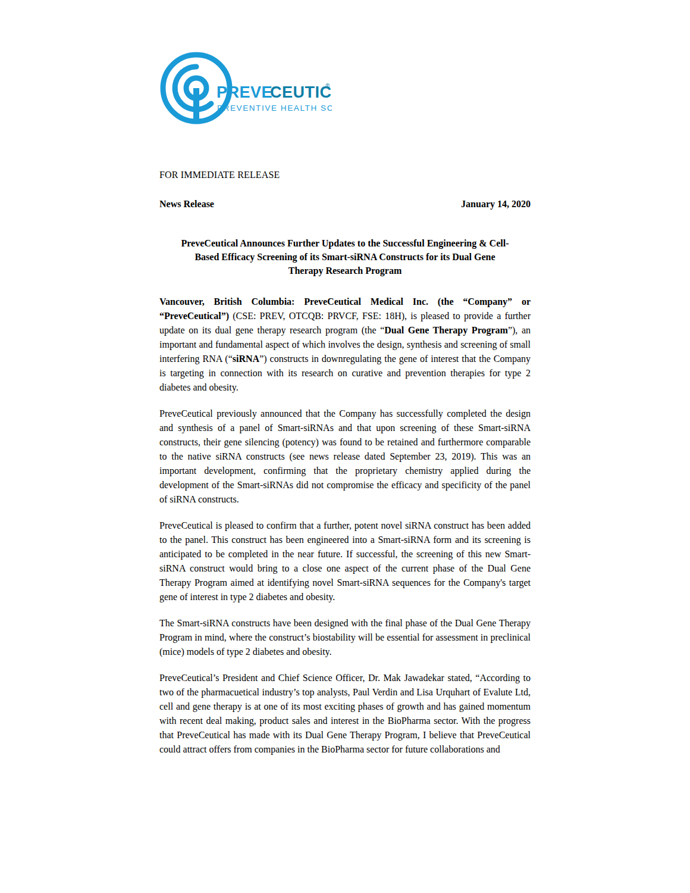PREVE CEUTICAL ® PREVENTIVE HEALTH SCIENCES
FOR IMMEDIATE RELEASE
News Release January 14, 2020
PreveCeutical Announces Further Updates to the Successful Engineering & Cell-Based Efficacy Screening of its Smart-siRNA Constructs for its Dual Gene Therapy Research Program
Vancouver, British Columbia: PreveCeutical Medical Inc. (the “Company” or “PreveCeutical”) (CSE: PREV, OTCQB: PRVCF, FSE: 18H), is pleased to provide a further update on its dual gene therapy research program (the “Dual Gene Therapy Program”), an important and fundamental aspect of which involves the design, synthesis and screening of small interfering RNA (“siRNA”) constructs in downregulating the gene of interest that the Company is targeting in connection with its research on curative and prevention therapies for type 2 diabetes and obesity.
PreveCeutical previously announced that the Company has successfully completed the design and synthesis of a panel of Smart-siRNAs and that upon screening of these Smart-siRNA constructs, their gene silencing (potency) was found to be retained and furthermore comparable to the native siRNA constructs (see news release dated September 23, 2019). This was an important development, confirming that the proprietary chemistry applied during the development of the Smart-siRNAs did not compromise the efficacy and specificity of the panel of siRNA constructs.
PreveCeutical is pleased to confirm that a further, potent novel siRNA construct has been added to the panel. This construct has been engineered into a Smart-siRNA form and its screening is anticipated to be completed in the near future. If successful, the screening of this new Smart-siRNA construct would bring to a close one aspect of the current phase of the Dual Gene Therapy Program aimed at identifying novel Smart-siRNA sequences for the Company's target gene of interest in type 2 diabetes and obesity.
The Smart-siRNA constructs have been designed with the final phase of the Dual Gene Therapy Program in mind, where the construct’s biostability will be essential for assessment in preclinical (mice) models of type 2 diabetes and obesity.
PreveCeutical’s President and Chief Science Officer, Dr. Mak Jawadekar stated, “According to two of the pharmacuetical industry’s top analysts, Paul Verdin and Lisa Urquhart of Evalute Ltd, cell and gene therapy is at one of its most exciting phases of growth and has gained momentum with recent deal making, product sales and interest in the BioPharma sector. With the progress that PreveCeutical has made with its Dual Gene Therapy Program, I believe that PreveCeutical could attract offers from companies in the BioPharma sector for future collaborations and